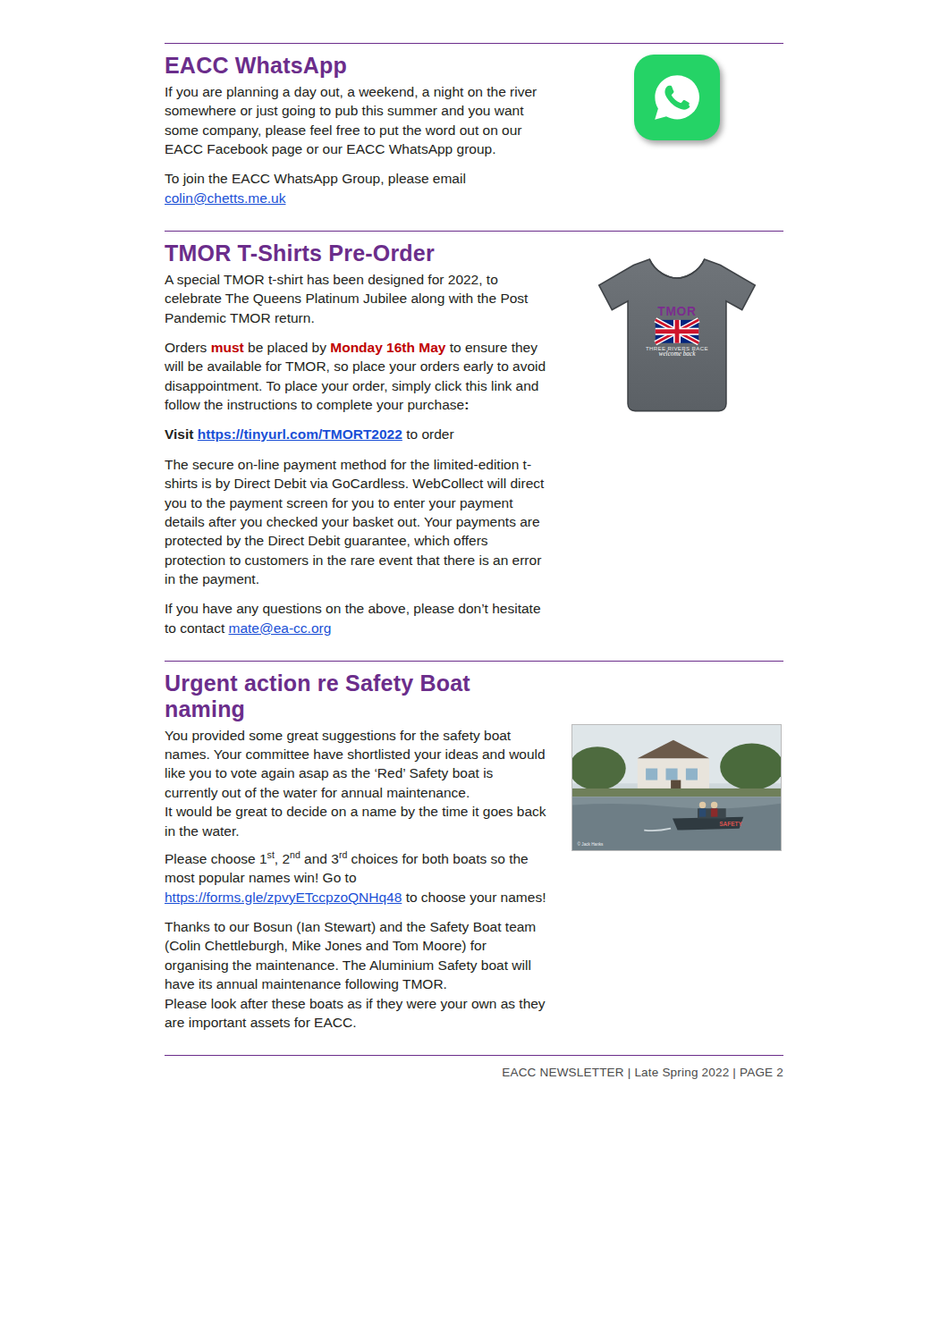EACC WhatsApp
If you are planning a day out, a weekend, a night on the river somewhere or just going to pub this summer and you want some company, please feel free to put the word out on our EACC Facebook page or our EACC WhatsApp group.
To join the EACC WhatsApp Group, please email colin@chetts.me.uk
TMOR T-Shirts Pre-Order
A special TMOR t-shirt has been designed for 2022, to celebrate The Queens Platinum Jubilee along with the Post Pandemic TMOR return.
Orders must be placed by Monday 16th May to ensure they will be available for TMOR, so place your orders early to avoid disappointment. To place your order, simply click this link and follow the instructions to complete your purchase:
Visit https://tinyurl.com/TMORT2022 to order
The secure on-line payment method for the limited-edition t-shirts is by Direct Debit via GoCardless. WebCollect will direct you to the payment screen for you to enter your payment details after you checked your basket out. Your payments are protected by the Direct Debit guarantee, which offers protection to customers in the rare event that there is an error in the payment.
If you have any questions on the above, please don’t hesitate to contact mate@ea-cc.org
TMOR THREE RIVERS RACE welcome back
Urgent action re Safety Boat naming
You provided some great suggestions for the safety boat names. Your committee have shortlisted your ideas and would like you to vote again asap as the ‘Red’ Safety boat is currently out of the water for annual maintenance.
It would be great to decide on a name by the time it goes back in the water.
Please choose 1st, 2nd and 3rd choices for both boats so the most popular names win! Go to https://forms.gle/zpvyETccpzoQNHq48 to choose your names!
Thanks to our Bosun (Ian Stewart) and the Safety Boat team (Colin Chettleburgh, Mike Jones and Tom Moore) for organising the maintenance. The Aluminium Safety boat will have its annual maintenance following TMOR.
Please look after these boats as if they were your own as they are important assets for EACC.
SAFETY © Jack Hanks
EACC NEWSLETTER | Late Spring 2022 | PAGE 2